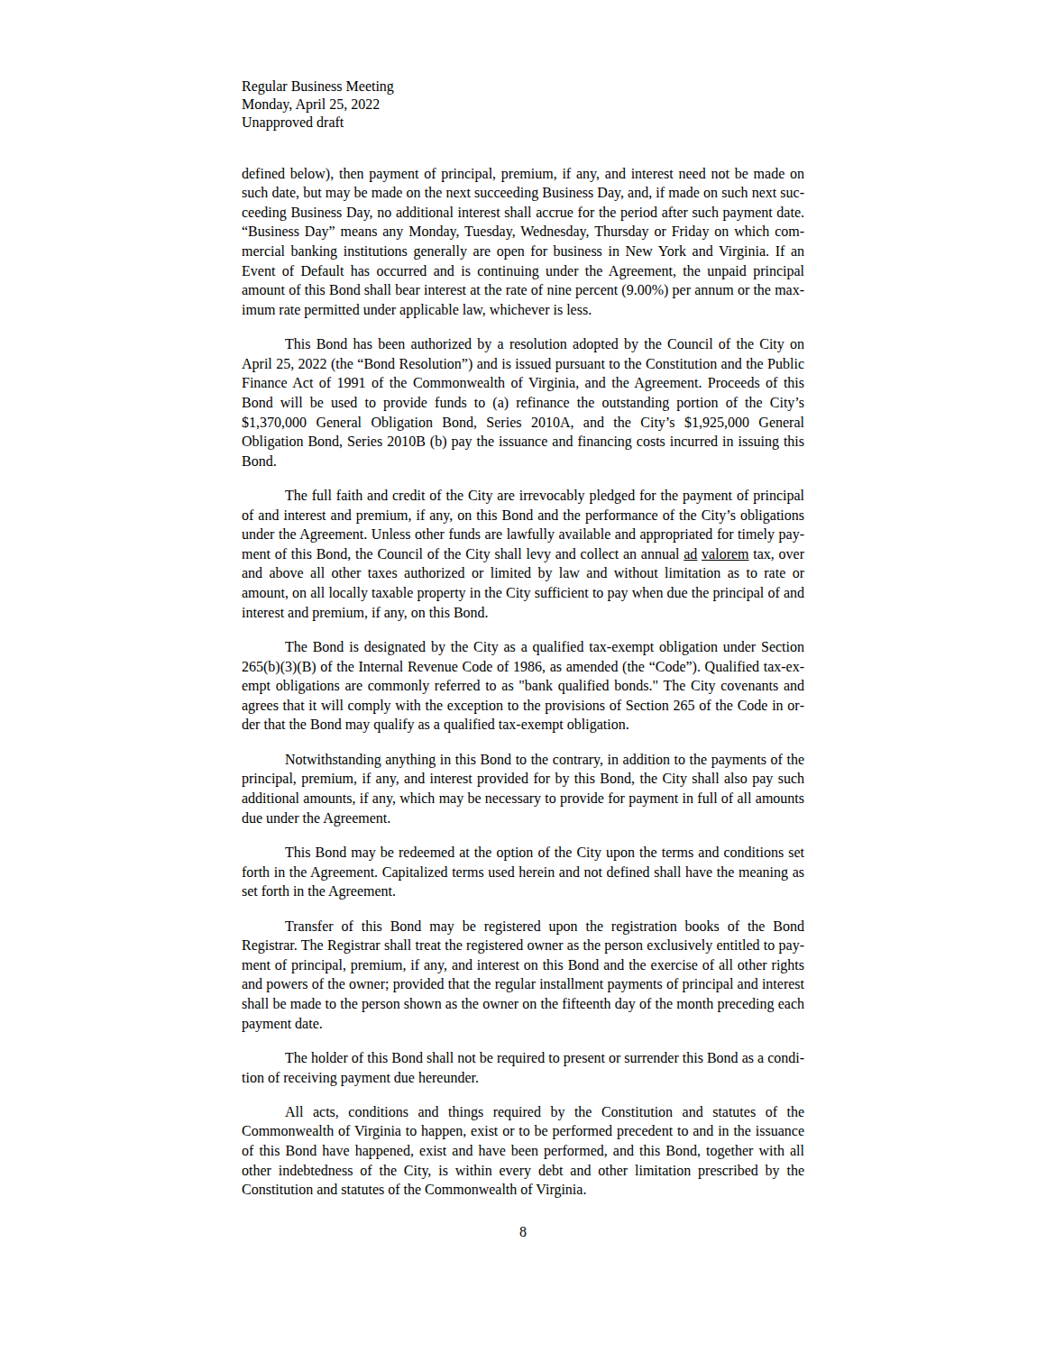Regular Business Meeting
Monday, April 25, 2022
Unapproved draft
defined below), then payment of principal, premium, if any, and interest need not be made on such date, but may be made on the next succeeding Business Day, and, if made on such next succeeding Business Day, no additional interest shall accrue for the period after such payment date. “Business Day” means any Monday, Tuesday, Wednesday, Thursday or Friday on which commercial banking institutions generally are open for business in New York and Virginia. If an Event of Default has occurred and is continuing under the Agreement, the unpaid principal amount of this Bond shall bear interest at the rate of nine percent (9.00%) per annum or the maximum rate permitted under applicable law, whichever is less.
This Bond has been authorized by a resolution adopted by the Council of the City on April 25, 2022 (the “Bond Resolution”) and is issued pursuant to the Constitution and the Public Finance Act of 1991 of the Commonwealth of Virginia, and the Agreement. Proceeds of this Bond will be used to provide funds to (a) refinance the outstanding portion of the City’s $1,370,000 General Obligation Bond, Series 2010A, and the City’s $1,925,000 General Obligation Bond, Series 2010B (b) pay the issuance and financing costs incurred in issuing this Bond.
The full faith and credit of the City are irrevocably pledged for the payment of principal of and interest and premium, if any, on this Bond and the performance of the City’s obligations under the Agreement. Unless other funds are lawfully available and appropriated for timely payment of this Bond, the Council of the City shall levy and collect an annual ad valorem tax, over and above all other taxes authorized or limited by law and without limitation as to rate or amount, on all locally taxable property in the City sufficient to pay when due the principal of and interest and premium, if any, on this Bond.
The Bond is designated by the City as a qualified tax-exempt obligation under Section 265(b)(3)(B) of the Internal Revenue Code of 1986, as amended (the “Code”). Qualified tax-exempt obligations are commonly referred to as "bank qualified bonds." The City covenants and agrees that it will comply with the exception to the provisions of Section 265 of the Code in order that the Bond may qualify as a qualified tax-exempt obligation.
Notwithstanding anything in this Bond to the contrary, in addition to the payments of the principal, premium, if any, and interest provided for by this Bond, the City shall also pay such additional amounts, if any, which may be necessary to provide for payment in full of all amounts due under the Agreement.
This Bond may be redeemed at the option of the City upon the terms and conditions set forth in the Agreement. Capitalized terms used herein and not defined shall have the meaning as set forth in the Agreement.
Transfer of this Bond may be registered upon the registration books of the Bond Registrar. The Registrar shall treat the registered owner as the person exclusively entitled to payment of principal, premium, if any, and interest on this Bond and the exercise of all other rights and powers of the owner; provided that the regular installment payments of principal and interest shall be made to the person shown as the owner on the fifteenth day of the month preceding each payment date.
The holder of this Bond shall not be required to present or surrender this Bond as a condition of receiving payment due hereunder.
All acts, conditions and things required by the Constitution and statutes of the Commonwealth of Virginia to happen, exist or to be performed precedent to and in the issuance of this Bond have happened, exist and have been performed, and this Bond, together with all other indebtedness of the City, is within every debt and other limitation prescribed by the Constitution and statutes of the Commonwealth of Virginia.
8